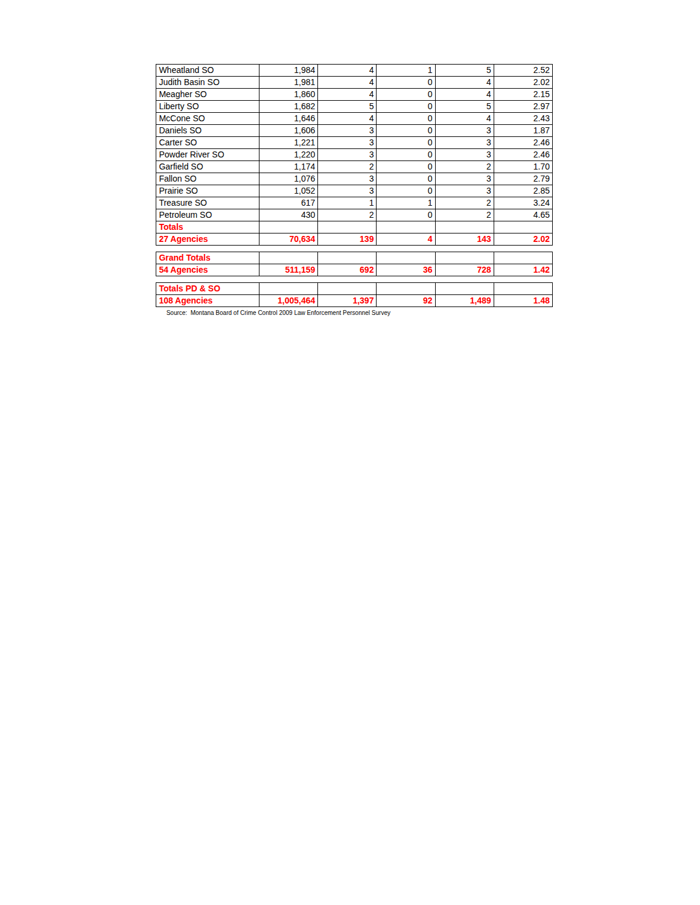| Wheatland SO | 1,984 | 4 | 1 | 5 | 2.52 |
| Judith Basin SO | 1,981 | 4 | 0 | 4 | 2.02 |
| Meagher SO | 1,860 | 4 | 0 | 4 | 2.15 |
| Liberty SO | 1,682 | 5 | 0 | 5 | 2.97 |
| McCone SO | 1,646 | 4 | 0 | 4 | 2.43 |
| Daniels SO | 1,606 | 3 | 0 | 3 | 1.87 |
| Carter SO | 1,221 | 3 | 0 | 3 | 2.46 |
| Powder River SO | 1,220 | 3 | 0 | 3 | 2.46 |
| Garfield SO | 1,174 | 2 | 0 | 2 | 1.70 |
| Fallon SO | 1,076 | 3 | 0 | 3 | 2.79 |
| Prairie SO | 1,052 | 3 | 0 | 3 | 2.85 |
| Treasure SO | 617 | 1 | 1 | 2 | 3.24 |
| Petroleum SO | 430 | 2 | 0 | 2 | 4.65 |
| Totals | | | | | |
| 27 Agencies | 70,634 | 139 | 4 | 143 | 2.02 |
| Grand Totals | | | | | |
| 54 Agencies | 511,159 | 692 | 36 | 728 | 1.42 |
| Totals PD & SO | | | | | |
| 108 Agencies | 1,005,464 | 1,397 | 92 | 1,489 | 1.48 |
Source: Montana Board of Crime Control 2009 Law Enforcement Personnel Survey